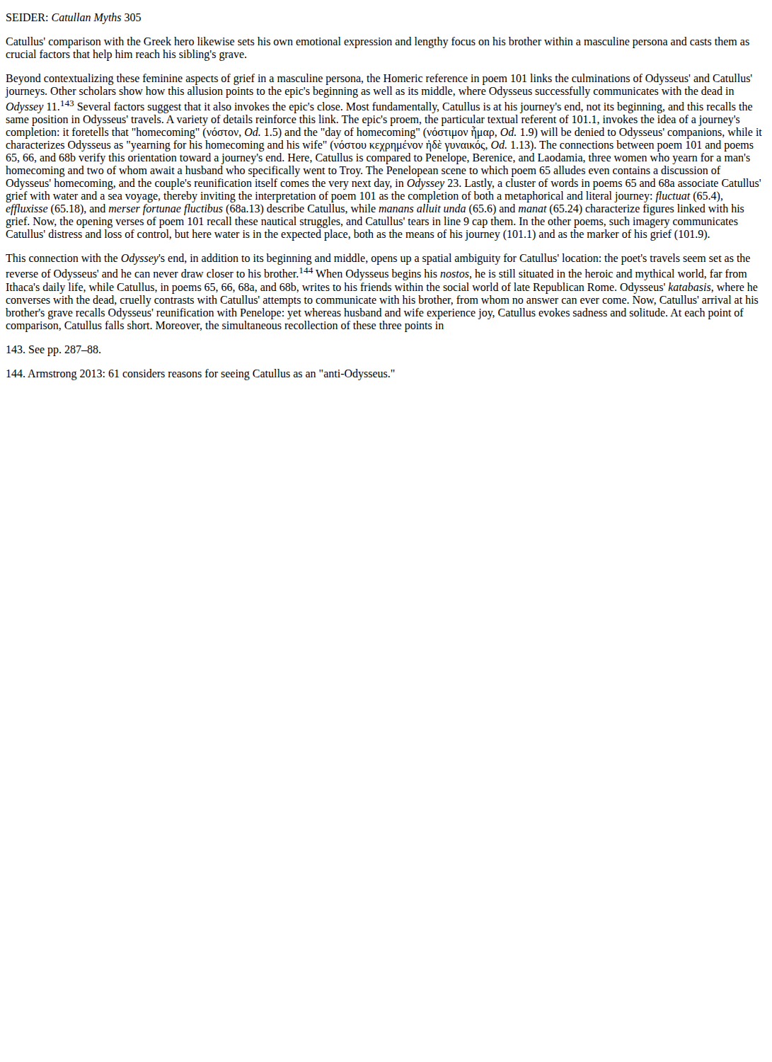SEIDER: Catullan Myths 305
Catullus' comparison with the Greek hero likewise sets his own emotional expression and lengthy focus on his brother within a masculine persona and casts them as crucial factors that help him reach his sibling's grave.
Beyond contextualizing these feminine aspects of grief in a masculine persona, the Homeric reference in poem 101 links the culminations of Odysseus' and Catullus' journeys. Other scholars show how this allusion points to the epic's beginning as well as its middle, where Odysseus successfully communicates with the dead in Odyssey 11.143 Several factors suggest that it also invokes the epic's close. Most fundamentally, Catullus is at his journey's end, not its beginning, and this recalls the same position in Odysseus' travels. A variety of details reinforce this link. The epic's proem, the particular textual referent of 101.1, invokes the idea of a journey's completion: it foretells that "homecoming" (νόστον, Od. 1.5) and the "day of homecoming" (νόστιμον ἦμαρ, Od. 1.9) will be denied to Odysseus' companions, while it characterizes Odysseus as "yearning for his homecoming and his wife" (νόστου κεχρημένον ἠδὲ γυναικός, Od. 1.13). The connections between poem 101 and poems 65, 66, and 68b verify this orientation toward a journey's end. Here, Catullus is compared to Penelope, Berenice, and Laodamia, three women who yearn for a man's homecoming and two of whom await a husband who specifically went to Troy. The Penelopean scene to which poem 65 alludes even contains a discussion of Odysseus' homecoming, and the couple's reunification itself comes the very next day, in Odyssey 23. Lastly, a cluster of words in poems 65 and 68a associate Catullus' grief with water and a sea voyage, thereby inviting the interpretation of poem 101 as the completion of both a metaphorical and literal journey: fluctuat (65.4), effluxisse (65.18), and merser fortunae fluctibus (68a.13) describe Catullus, while manans alluit unda (65.6) and manat (65.24) characterize figures linked with his grief. Now, the opening verses of poem 101 recall these nautical struggles, and Catullus' tears in line 9 cap them. In the other poems, such imagery communicates Catullus' distress and loss of control, but here water is in the expected place, both as the means of his journey (101.1) and as the marker of his grief (101.9).
This connection with the Odyssey's end, in addition to its beginning and middle, opens up a spatial ambiguity for Catullus' location: the poet's travels seem set as the reverse of Odysseus' and he can never draw closer to his brother.144 When Odysseus begins his nostos, he is still situated in the heroic and mythical world, far from Ithaca's daily life, while Catullus, in poems 65, 66, 68a, and 68b, writes to his friends within the social world of late Republican Rome. Odysseus' katabasis, where he converses with the dead, cruelly contrasts with Catullus' attempts to communicate with his brother, from whom no answer can ever come. Now, Catullus' arrival at his brother's grave recalls Odysseus' reunification with Penelope: yet whereas husband and wife experience joy, Catullus evokes sadness and solitude. At each point of comparison, Catullus falls short. Moreover, the simultaneous recollection of these three points in
143. See pp. 287–88.
144. Armstrong 2013: 61 considers reasons for seeing Catullus as an "anti-Odysseus."